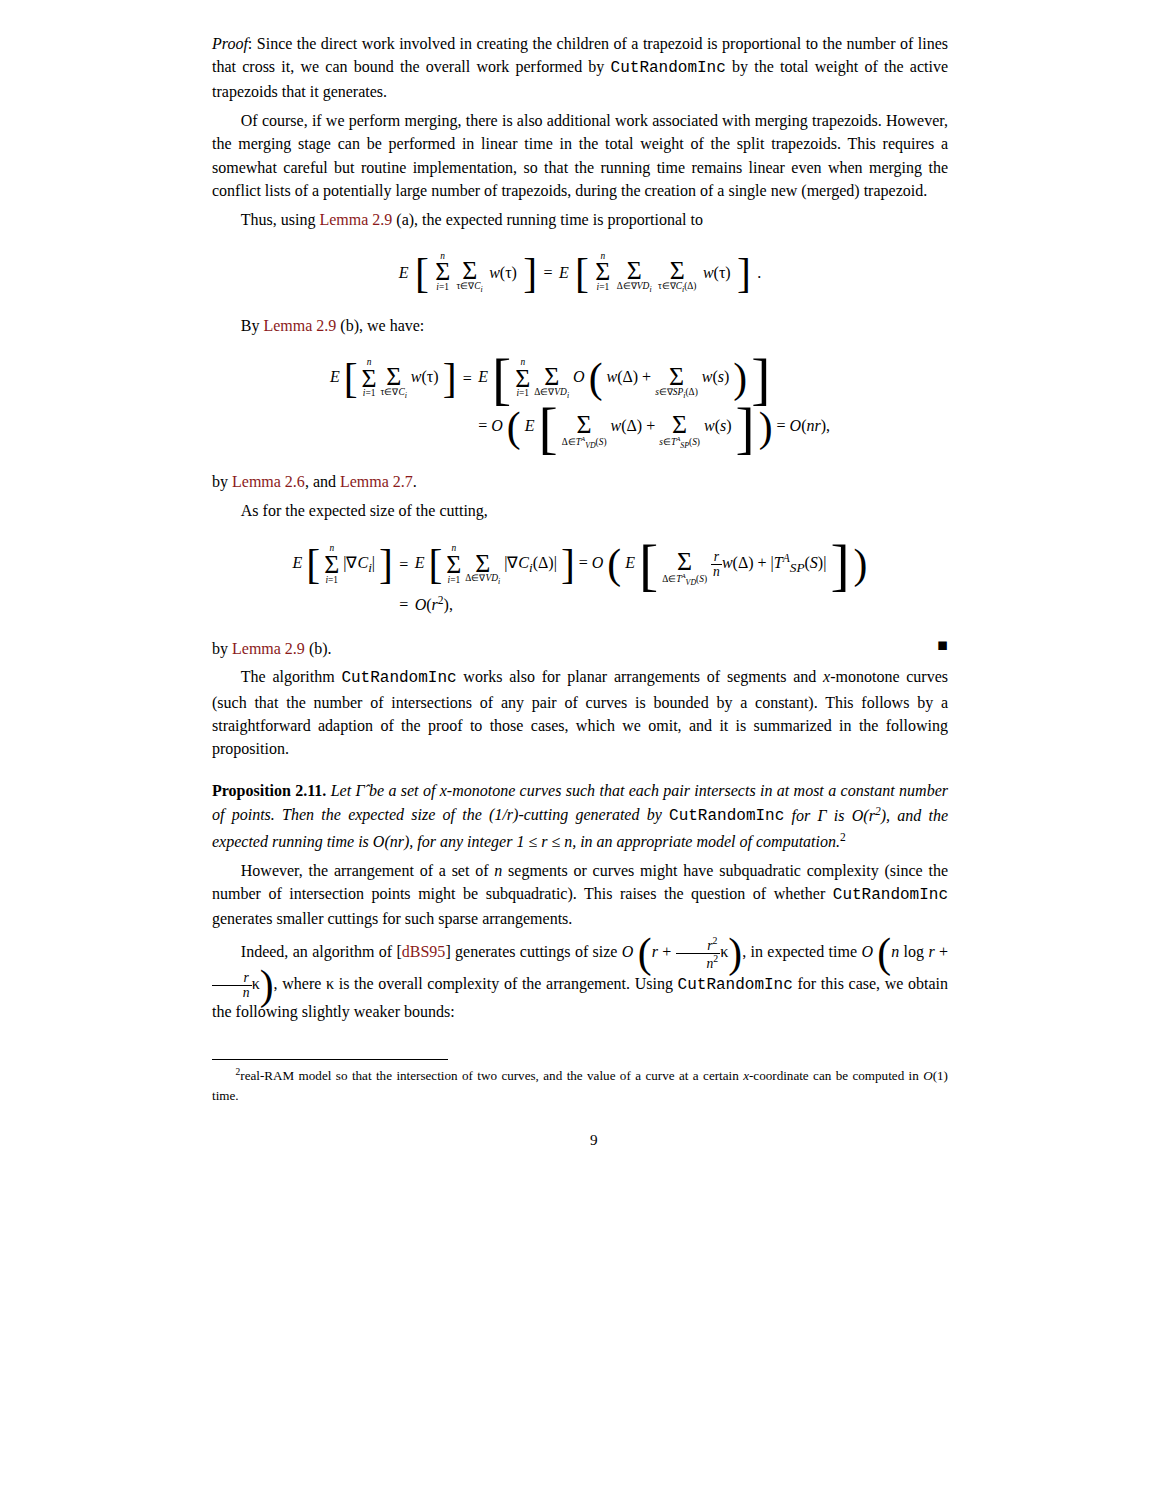Proof: Since the direct work involved in creating the children of a trapezoid is proportional to the number of lines that cross it, we can bound the overall work performed by CutRandomInc by the total weight of the active trapezoids that it generates.
Of course, if we perform merging, there is also additional work associated with merging trapezoids. However, the merging stage can be performed in linear time in the total weight of the split trapezoids. This requires a somewhat careful but routine implementation, so that the running time remains linear even when merging the conflict lists of a potentially large number of trapezoids, during the creation of a single new (merged) trapezoid.
Thus, using Lemma 2.9 (a), the expected running time is proportional to
| E | [ | n Σ i =1 | Σ τ∈∇ C i | w (τ) | ] | = | E | [ | n Σ i =1 | Σ Δ∈∇ VD i | Σ τ∈∇ C i (Δ) | w (τ) | ] | . |
By Lemma 2.9 (b), we have:
| E [ n Σ i =1 Σ τ∈∇ C i w (τ) ] | = | E [ n Σ i =1 Σ Δ∈∇ VD i O ( w (Δ) + Σ s ∈∇ SP i (Δ) w ( s ) ) ] |
| | | = O ( E [ Σ Δ∈ T A VD ( S ) w (Δ) + Σ s ∈ T A SP ( S ) w ( s ) ] ) = O ( nr ), |
by Lemma 2.6, and Lemma 2.7.
As for the expected size of the cutting,
| E [ n Σ i =1 /∇ C i / ] | = | E [ n Σ i =1 Σ Δ∈∇ VD i /∇ C i (Δ)/ ] = O ( E [ Σ Δ∈ T A VD ( S ) r n w (Δ) + / T A SP ( S )/ ] ) |
| | = | O ( r 2 ), |
by Lemma 2.9 (b). ■
The algorithm CutRandomInc works also for planar arrangements of segments and x-monotone curves (such that the number of intersections of any pair of curves is bounded by a constant). This follows by a straightforward adaption of the proof to those cases, which we omit, and it is summarized in the following proposition.
Proposition 2.11. Let Γ̂ be a set of x-monotone curves such that each pair intersects in at most a constant number of points. Then the expected size of the (1/r)-cutting generated by CutRandomInc for Γ is O(r2), and the expected running time is O(nr), for any integer 1 ≤ r ≤ n, in an appropriate model of computation.2
However, the arrangement of a set of n segments or curves might have subquadratic complexity (since the number of intersection points might be subquadratic). This raises the question of whether CutRandomInc generates smaller cuttings for such sparse arrangements.
Indeed, an algorithm of [dBS95] generates cuttings of size O (r + r2 n2κ), in expected time O (n log r + rnκ), where κ is the overall complexity of the arrangement. Using CutRandomInc for this case, we obtain the following slightly weaker bounds:
2real-RAM model so that the intersection of two curves, and the value of a curve at a certain x-coordinate can be computed in O(1) time.
9